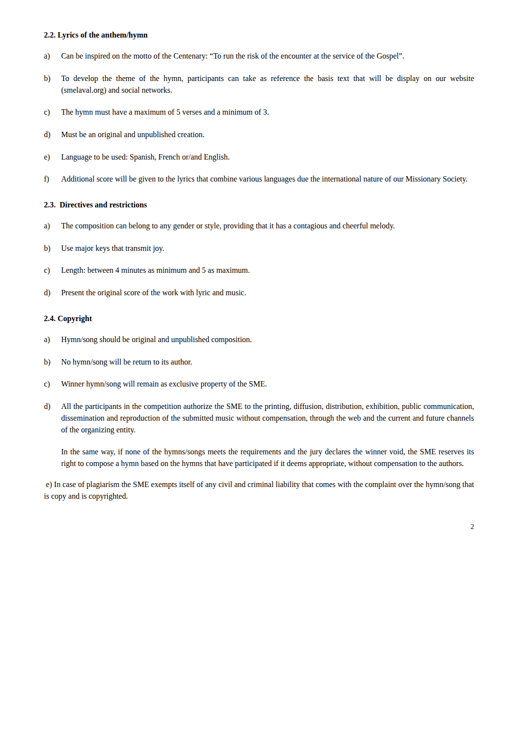2.2. Lyrics of the anthem/hymn
a) Can be inspired on the motto of the Centenary: “To run the risk of the encounter at the service of the Gospel”.
b) To develop the theme of the hymn, participants can take as reference the basis text that will be display on our website (smelaval.org) and social networks.
c) The hymn must have a maximum of 5 verses and a minimum of 3.
d) Must be an original and unpublished creation.
e) Language to be used: Spanish, French or/and English.
f) Additional score will be given to the lyrics that combine various languages due the international nature of our Missionary Society.
2.3. Directives and restrictions
a) The composition can belong to any gender or style, providing that it has a contagious and cheerful melody.
b) Use major keys that transmit joy.
c) Length: between 4 minutes as minimum and 5 as maximum.
d) Present the original score of the work with lyric and music.
2.4. Copyright
a) Hymn/song should be original and unpublished composition.
b) No hymn/song will be return to its author.
c) Winner hymn/song will remain as exclusive property of the SME.
d) All the participants in the competition authorize the SME to the printing, diffusion, distribution, exhibition, public communication, dissemination and reproduction of the submitted music without compensation, through the web and the current and future channels of the organizing entity.
In the same way, if none of the hymns/songs meets the requirements and the jury declares the winner void, the SME reserves its right to compose a hymn based on the hymns that have participated if it deems appropriate, without compensation to the authors.
e) In case of plagiarism the SME exempts itself of any civil and criminal liability that comes with the complaint over the hymn/song that is copy and is copyrighted.
2